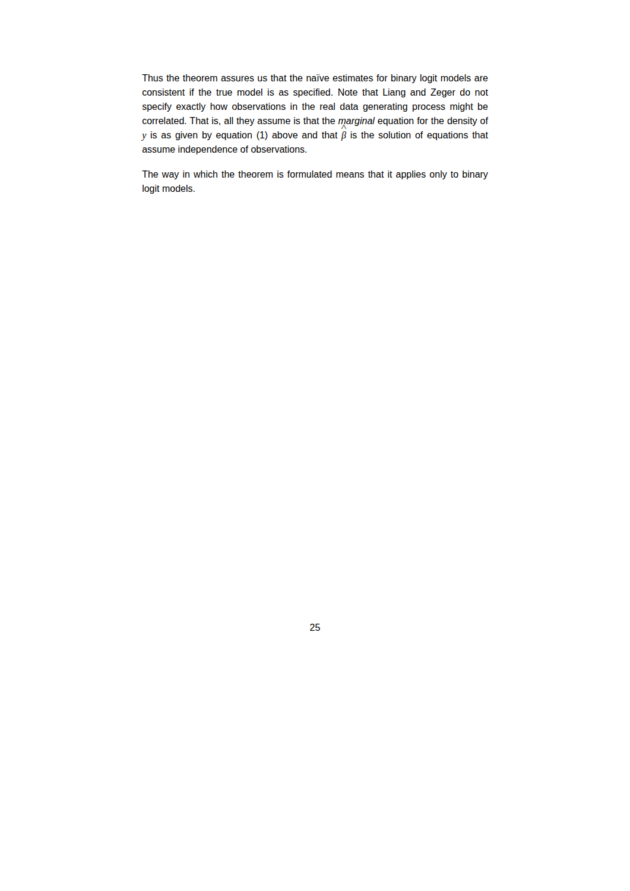Thus the theorem assures us that the naïve estimates for binary logit models are consistent if the true model is as specified. Note that Liang and Zeger do not specify exactly how observations in the real data generating process might be correlated. That is, all they assume is that the marginal equation for the density of y is as given by equation (1) above and that β is the solution of equations that assume independence of observations.
The way in which the theorem is formulated means that it applies only to binary logit models.
25